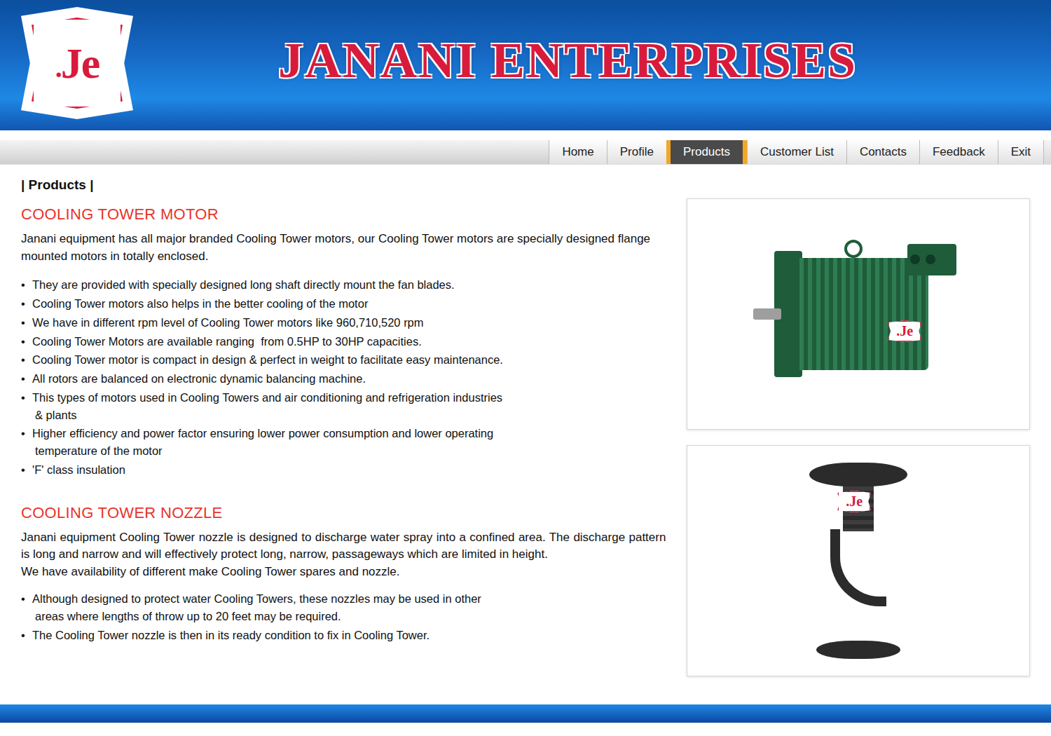. Je
JANANI ENTERPRISES
Home Profile Products Customer List Contacts Feedback Exit
| Products |
COOLING TOWER MOTOR
Janani equipment has all major branded Cooling Tower motors, our Cooling Tower motors are specially designed flange mounted motors in totally enclosed.
They are provided with specially designed long shaft directly mount the fan blades.
Cooling Tower motors also helps in the better cooling of the motor
We have in different rpm level of Cooling Tower motors like 960,710,520 rpm
Cooling Tower Motors are available ranging from 0.5HP to 30HP capacities.
Cooling Tower motor is compact in design & perfect in weight to facilitate easy maintenance.
All rotors are balanced on electronic dynamic balancing machine.
This types of motors used in Cooling Towers and air conditioning and refrigeration industries & plants
Higher efficiency and power factor ensuring lower power consumption and lower operating temperature of the motor
'F' class insulation
COOLING TOWER NOZZLE
Janani equipment Cooling Tower nozzle is designed to discharge water spray into a confined area. The discharge pattern is long and narrow and will effectively protect long, narrow, passageways which are limited in height.
We have availability of different make Cooling Tower spares and nozzle.
Although designed to protect water Cooling Towers, these nozzles may be used in other areas where lengths of throw up to 20 feet may be required.
The Cooling Tower nozzle is then in its ready condition to fix in Cooling Tower.
.Je
.Je